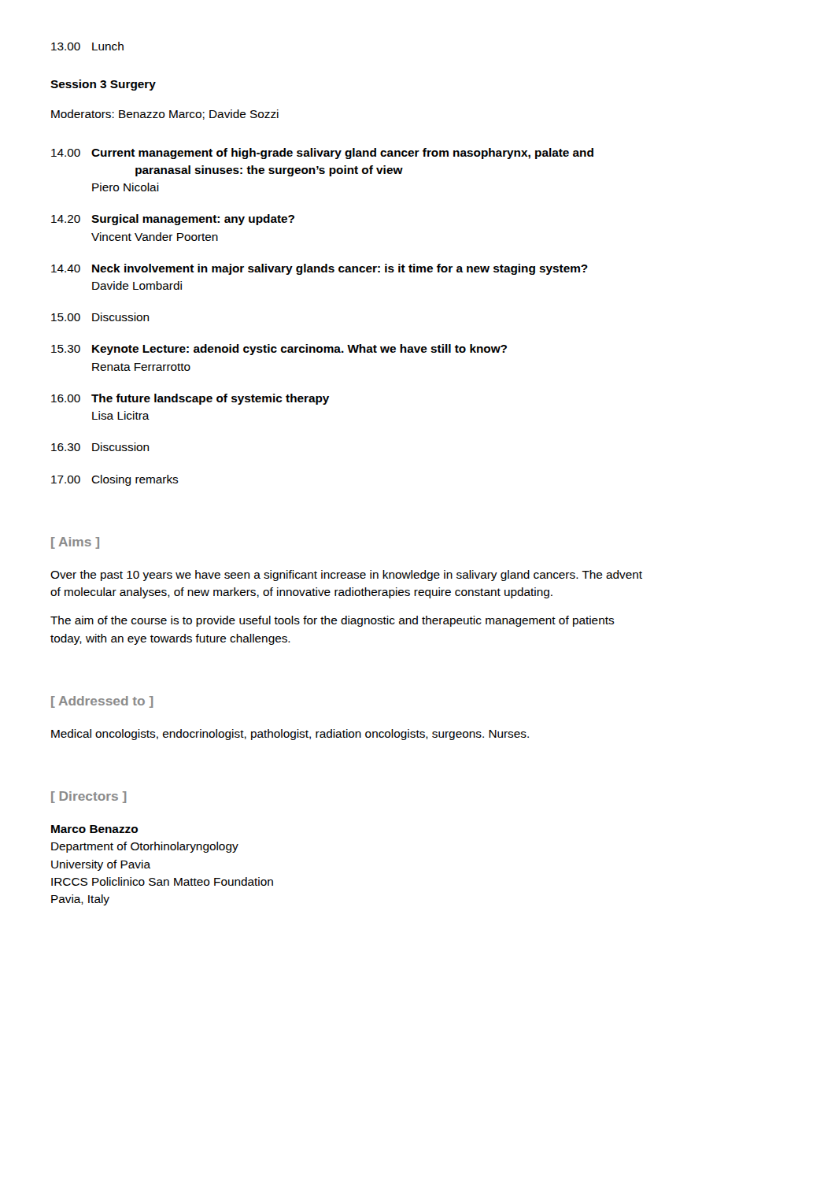13.00
Lunch
Session 3 Surgery
Moderators: Benazzo Marco; Davide Sozzi
14.00
Current management of high-grade salivary gland cancer from nasopharynx, palate andparanasal sinuses: the surgeon’s point of view
Piero Nicolai
14.20
Surgical management: any update?
Vincent Vander Poorten
14.40
Neck involvement in major salivary glands cancer: is it time for a new staging system?
Davide Lombardi
15.00
Discussion
15.30
Keynote Lecture: adenoid cystic carcinoma. What we have still to know?
Renata Ferrarrotto
16.00
The future landscape of systemic therapy
Lisa Licitra
16.30
Discussion
17.00
Closing remarks
[ Aims ]
Over the past 10 years we have seen a significant increase in knowledge in salivary gland cancers. The advent of molecular analyses, of new markers, of innovative radiotherapies require constant updating.
The aim of the course is to provide useful tools for the diagnostic and therapeutic management of patients today, with an eye towards future challenges.
[ Addressed to ]
Medical oncologists, endocrinologist, pathologist, radiation oncologists, surgeons. Nurses.
[ Directors ]
Marco Benazzo
Department of Otorhinolaryngology
University of Pavia
IRCCS Policlinico San Matteo Foundation
Pavia, Italy